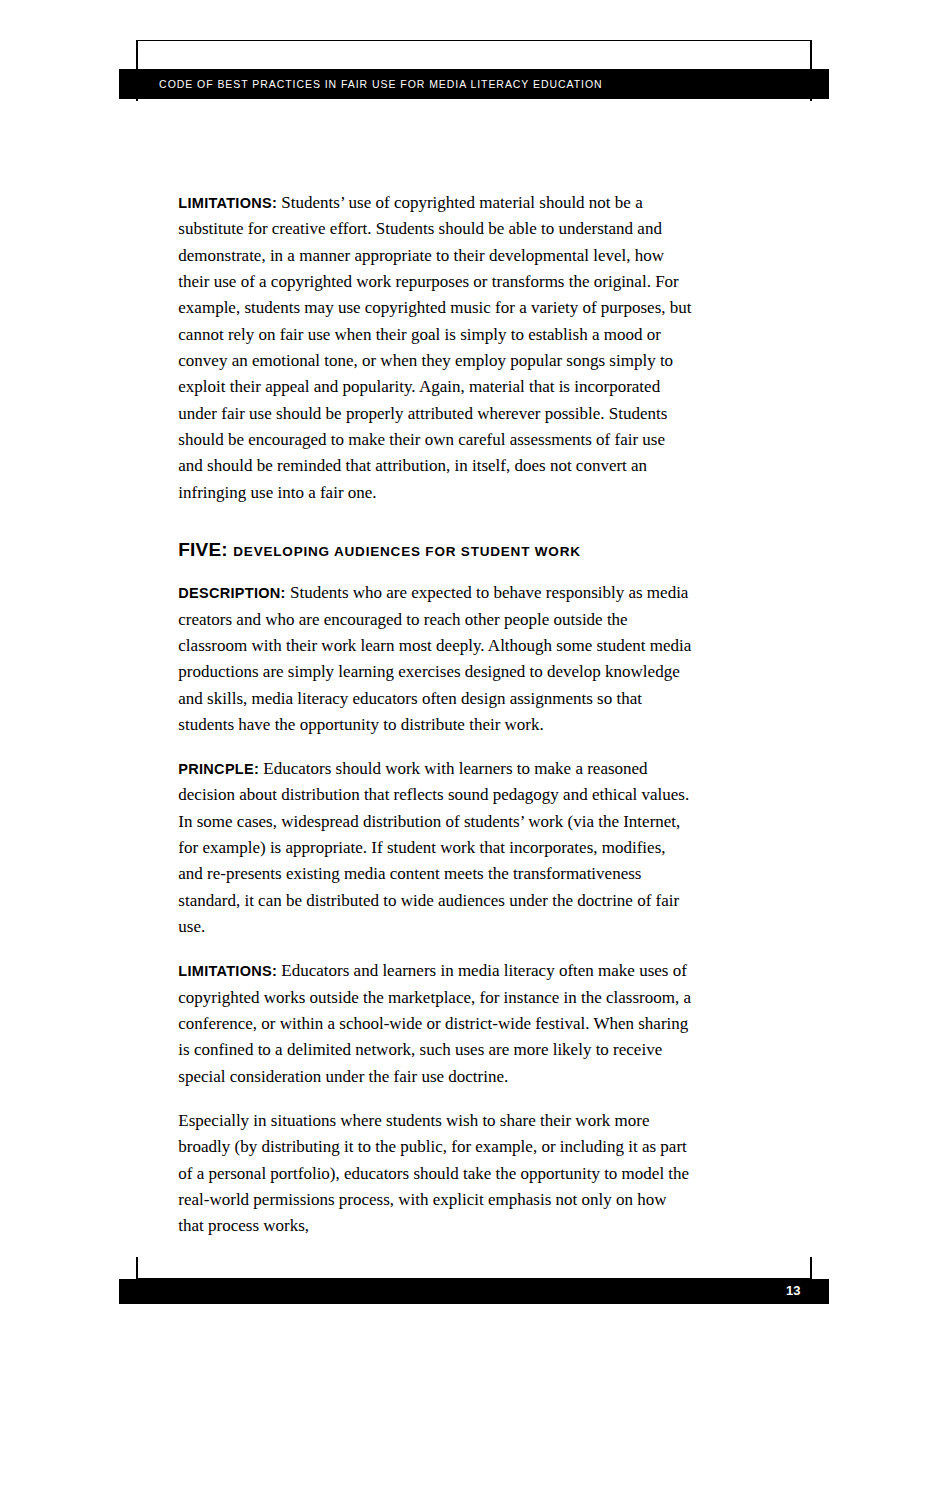Code of Best Practices in Fair Use for Media Literacy Education
LIMITATIONS: Students’ use of copyrighted material should not be a substitute for creative effort. Students should be able to understand and demonstrate, in a manner appropriate to their developmental level, how their use of a copyrighted work repurposes or transforms the original. For example, students may use copyrighted music for a variety of purposes, but cannot rely on fair use when their goal is simply to establish a mood or convey an emotional tone, or when they employ popular songs simply to exploit their appeal and popularity. Again, material that is incorporated under fair use should be properly attributed wherever possible. Students should be encouraged to make their own careful assessments of fair use and should be reminded that attribution, in itself, does not convert an infringing use into a fair one.
FIVE: Developing Audiences for Student Work
DESCRIPTION: Students who are expected to behave responsibly as media creators and who are encouraged to reach other people outside the classroom with their work learn most deeply. Although some student media productions are simply learning exercises designed to develop knowledge and skills, media literacy educators often design assignments so that students have the opportunity to distribute their work.
PRINCPLE: Educators should work with learners to make a reasoned decision about distribution that reflects sound pedagogy and ethical values. In some cases, widespread distribution of students’ work (via the Internet, for example) is appropriate. If student work that incorporates, modifies, and re-presents existing media content meets the transformativeness standard, it can be distributed to wide audiences under the doctrine of fair use.
LIMITATIONS: Educators and learners in media literacy often make uses of copyrighted works outside the marketplace, for instance in the classroom, a conference, or within a school-wide or district-wide festival. When sharing is confined to a delimited network, such uses are more likely to receive special consideration under the fair use doctrine.
Especially in situations where students wish to share their work more broadly (by distributing it to the public, for example, or including it as part of a personal portfolio), educators should take the opportunity to model the real-world permissions process, with explicit emphasis not only on how that process works,
13